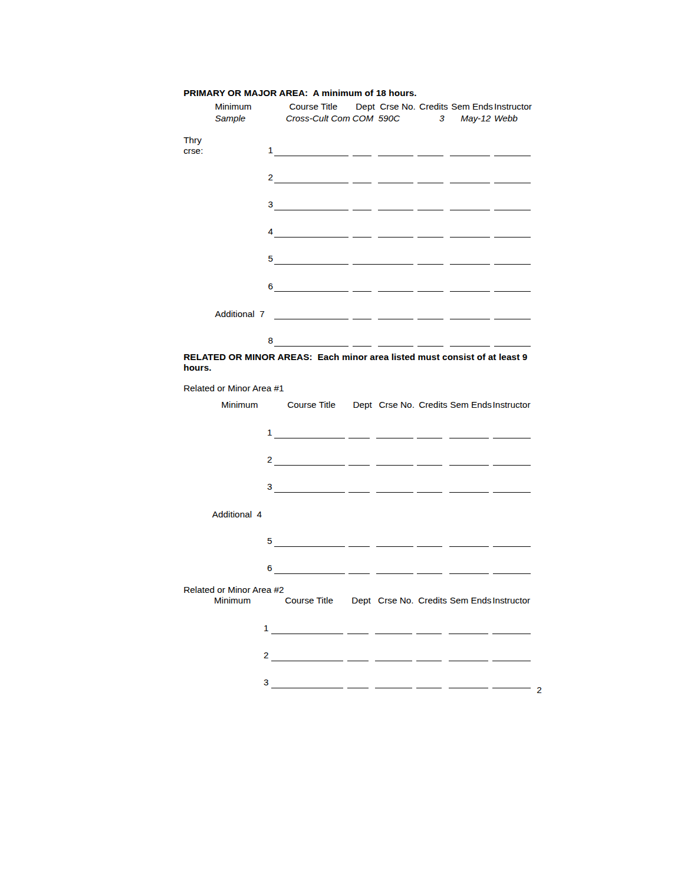PRIMARY OR MAJOR AREA: A minimum of 18 hours.
| | Minimum | | Course Title | Dept | Crse No. | Credits | Sem Ends | Instructor |
| | Sample | | Cross-Cult Com | COM | 590C | 3 | May-12 | Webb |
| Thry crse: | | 1 | | | | | | |
| | | 2 | | | | | | |
| | | 3 | | | | | | |
| | | 4 | | | | | | |
| | | 5 | | | | | |
| | | 6 | | | | | | |
| | Additional 7 | | | | | | | |
| | | 8 | | | | | | |
RELATED OR MINOR AREAS: Each minor area listed must consist of at least 9 hours.
Related or Minor Area #1
| | Minimum | | Course Title | Dept | Crse No. | Credits | Sem Ends | Instructor |
| | | 1 | | | | | | |
| | | 2 | | | | | | |
| | | 3 | | | | | | |
| | Additional 4 | | | | | | | |
| | | 5 | | | | | | |
| | | 6 | | | | | | |
| Related or Minor Area #2 |
| | Minimum | | Course Title | Dept | Crse No. | Credits | Sem Ends | Instructor |
| | | 1 | | | | | | |
| | | 2 | | | | | | |
| | | 3 | | | | | | |
2